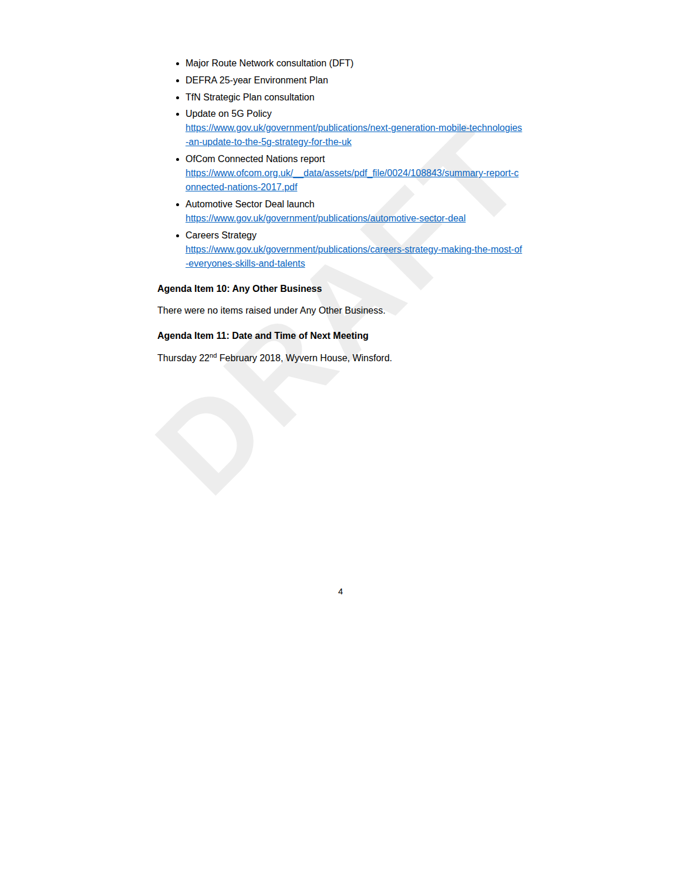DRAFT
Major Route Network consultation (DFT)
DEFRA 25-year Environment Plan
TfN Strategic Plan consultation
Update on 5G Policy
https://www.gov.uk/government/publications/next-generation-mobile-technologies-an-update-to-the-5g-strategy-for-the-uk
OfCom Connected Nations report
https://www.ofcom.org.uk/__data/assets/pdf_file/0024/108843/summary-report-connected-nations-2017.pdf
Automotive Sector Deal launch
https://www.gov.uk/government/publications/automotive-sector-deal
Careers Strategy
https://www.gov.uk/government/publications/careers-strategy-making-the-most-of-everyones-skills-and-talents
Agenda Item 10: Any Other Business
There were no items raised under Any Other Business.
Agenda Item 11: Date and Time of Next Meeting
Thursday 22nd February 2018, Wyvern House, Winsford.
4